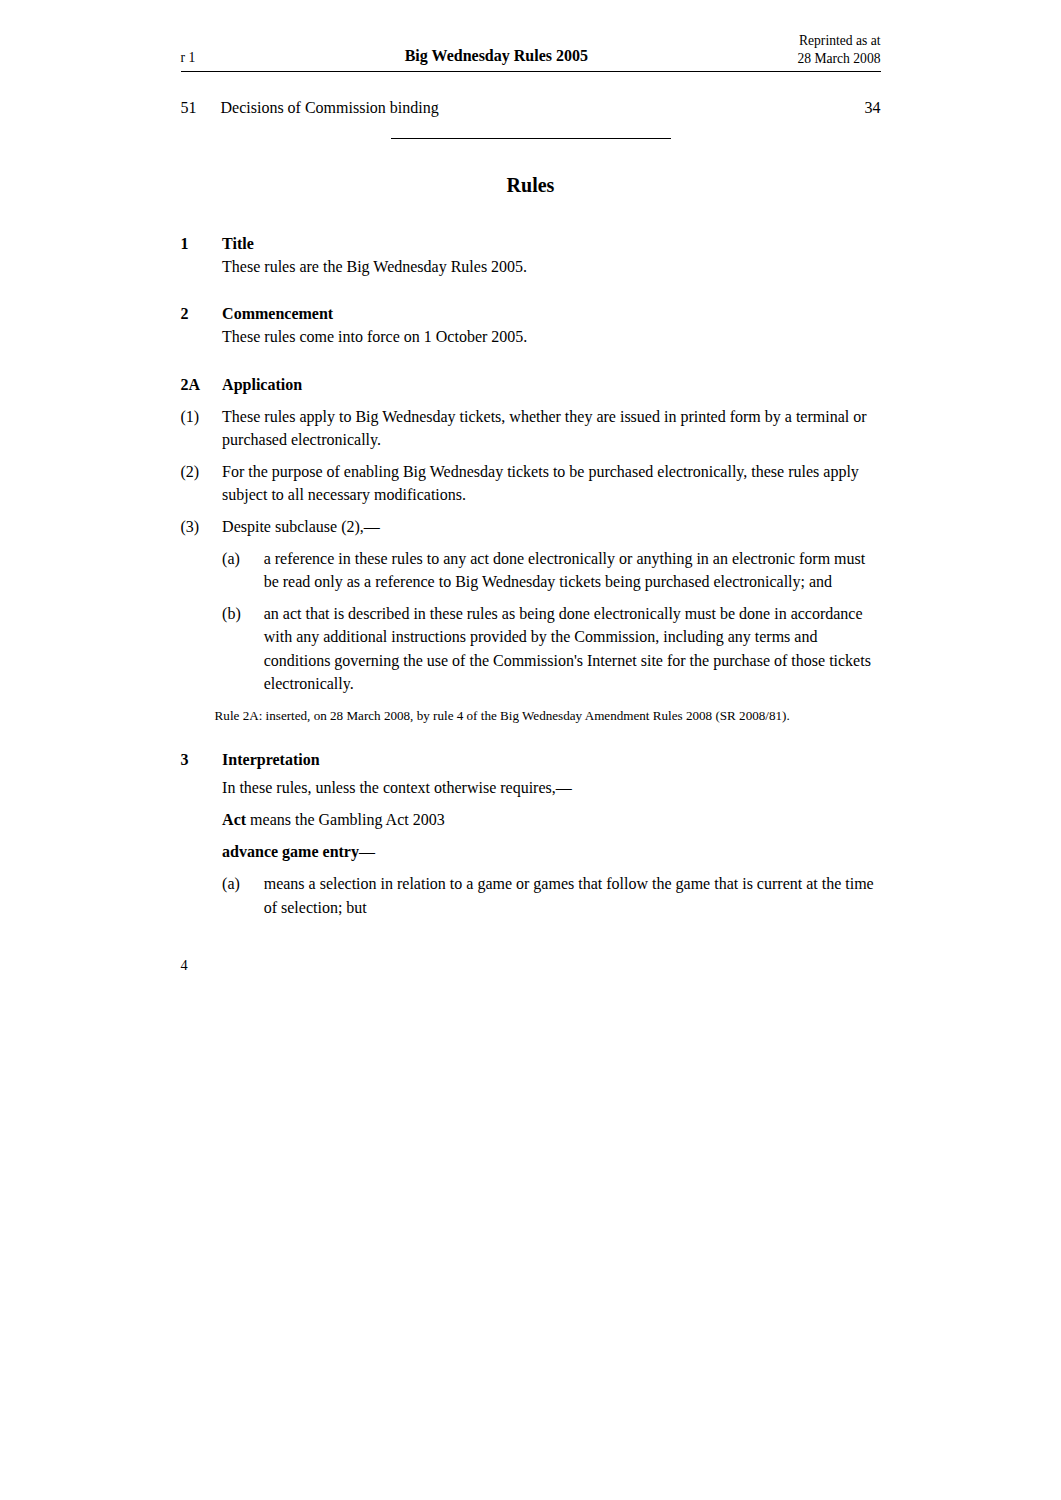r 1
Big Wednesday Rules 2005
Reprinted as at
28 March 2008
51
Decisions of Commission binding
34
Rules
1
Title
These rules are the Big Wednesday Rules 2005.
2
Commencement
These rules come into force on 1 October 2005.
2A
Application
(1)
These rules apply to Big Wednesday tickets, whether they are issued in printed form by a terminal or purchased electronically.
(2)
For the purpose of enabling Big Wednesday tickets to be purchased electronically, these rules apply subject to all necessary modifications.
(3)
Despite subclause (2),—
(a)
a reference in these rules to any act done electronically or anything in an electronic form must be read only as a reference to Big Wednesday tickets being purchased electronically; and
(b)
an act that is described in these rules as being done electronically must be done in accordance with any additional instructions provided by the Commission, including any terms and conditions governing the use of the Commission's Internet site for the purchase of those tickets electronically.
Rule 2A: inserted, on 28 March 2008, by rule 4 of the Big Wednesday Amendment Rules 2008 (SR 2008/81).
3
Interpretation
In these rules, unless the context otherwise requires,—
Act means the Gambling Act 2003
advance game entry—
(a)
means a selection in relation to a game or games that follow the game that is current at the time of selection; but
4